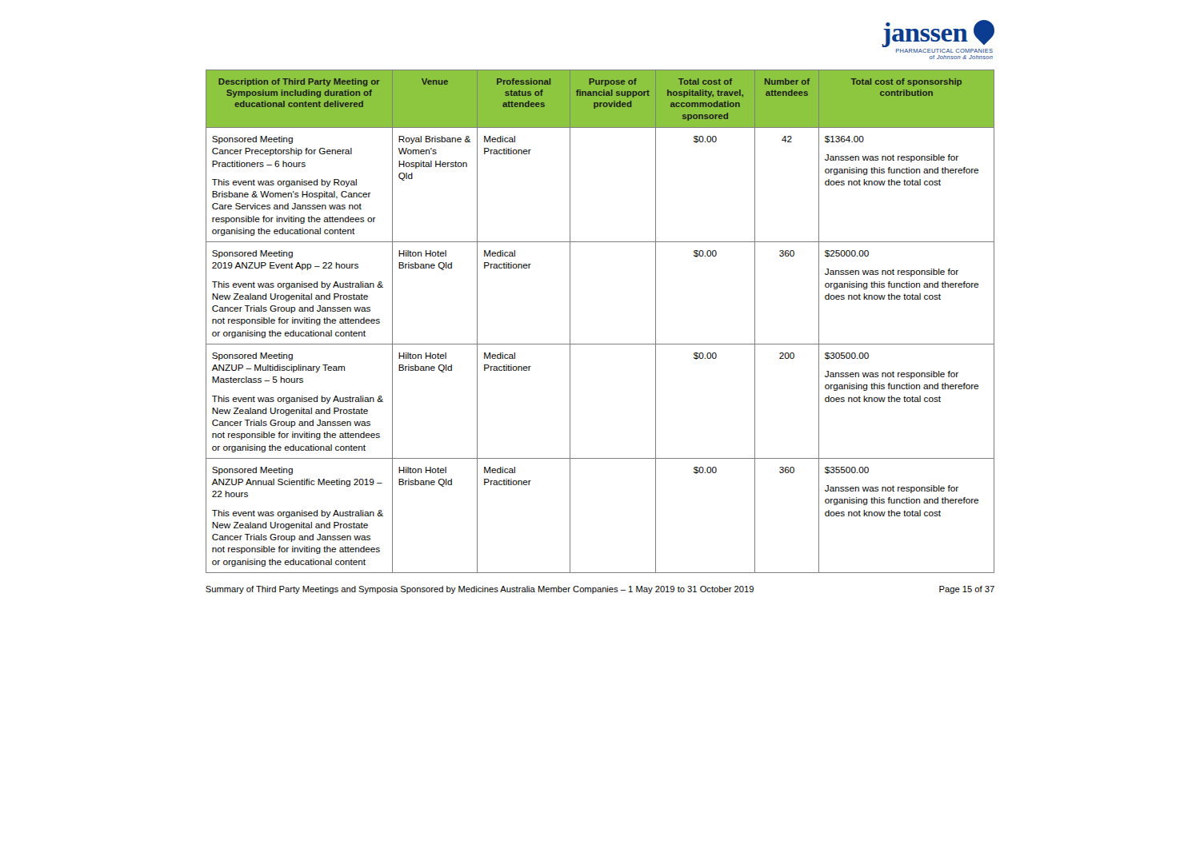janssen
PHARMACEUTICAL COMPANIES
of Johnson & Johnson
| Description of Third Party Meeting or Symposium including duration of educational content delivered | Venue | Professional status of attendees | Purpose of financial support provided | Total cost of hospitality, travel, accommodation sponsored | Number of attendees | Total cost of sponsorship contribution |
| --- | --- | --- | --- | --- | --- | --- |
| Sponsored Meeting Cancer Preceptorship for General Practitioners – 6 hours This event was organised by Royal Brisbane & Women's Hospital, Cancer Care Services and Janssen was not responsible for inviting the attendees or organising the educational content | Royal Brisbane & Women's Hospital Herston Qld | Medical Practitioner | | $0.00 | 42 | $1364.00 Janssen was not responsible for organising this function and therefore does not know the total cost |
| Sponsored Meeting 2019 ANZUP Event App – 22 hours This event was organised by Australian & New Zealand Urogenital and Prostate Cancer Trials Group and Janssen was not responsible for inviting the attendees or organising the educational content | Hilton Hotel Brisbane Qld | Medical Practitioner | | $0.00 | 360 | $25000.00 Janssen was not responsible for organising this function and therefore does not know the total cost |
| Sponsored Meeting ANZUP – Multidisciplinary Team Masterclass – 5 hours This event was organised by Australian & New Zealand Urogenital and Prostate Cancer Trials Group and Janssen was not responsible for inviting the attendees or organising the educational content | Hilton Hotel Brisbane Qld | Medical Practitioner | | $0.00 | 200 | $30500.00 Janssen was not responsible for organising this function and therefore does not know the total cost |
| Sponsored Meeting ANZUP Annual Scientific Meeting 2019 – 22 hours This event was organised by Australian & New Zealand Urogenital and Prostate Cancer Trials Group and Janssen was not responsible for inviting the attendees or organising the educational content | Hilton Hotel Brisbane Qld | Medical Practitioner | | $0.00 | 360 | $35500.00 Janssen was not responsible for organising this function and therefore does not know the total cost |
Summary of Third Party Meetings and Symposia Sponsored by Medicines Australia Member Companies – 1 May 2019 to 31 October 2019
Page 15 of 37